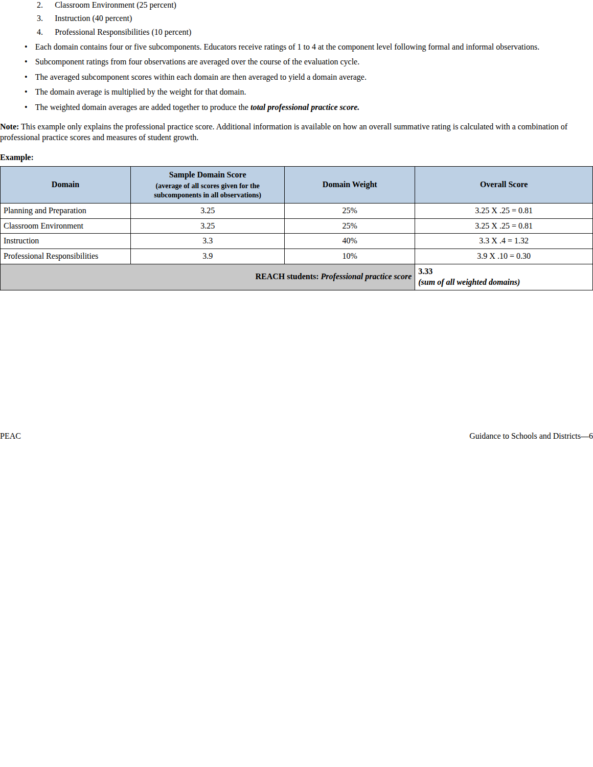2. Classroom Environment (25 percent)
3. Instruction (40 percent)
4. Professional Responsibilities (10 percent)
Each domain contains four or five subcomponents. Educators receive ratings of 1 to 4 at the component level following formal and informal observations.
Subcomponent ratings from four observations are averaged over the course of the evaluation cycle.
The averaged subcomponent scores within each domain are then averaged to yield a domain average.
The domain average is multiplied by the weight for that domain.
The weighted domain averages are added together to produce the total professional practice score.
Note: This example only explains the professional practice score. Additional information is available on how an overall summative rating is calculated with a combination of professional practice scores and measures of student growth.
Example:
| Domain | Sample Domain Score (average of all scores given for the subcomponents in all observations) | Domain Weight | Overall Score |
| --- | --- | --- | --- |
| Planning and Preparation | 3.25 | 25% | 3.25 X .25 = 0.81 |
| Classroom Environment | 3.25 | 25% | 3.25 X .25 = 0.81 |
| Instruction | 3.3 | 40% | 3.3 X .4 = 1.32 |
| Professional Responsibilities | 3.9 | 10% | 3.9 X .10 = 0.30 |
| REACH students: Professional practice score | 3.33 (sum of all weighted domains) |
PEAC Guidance to Schools and Districts—6